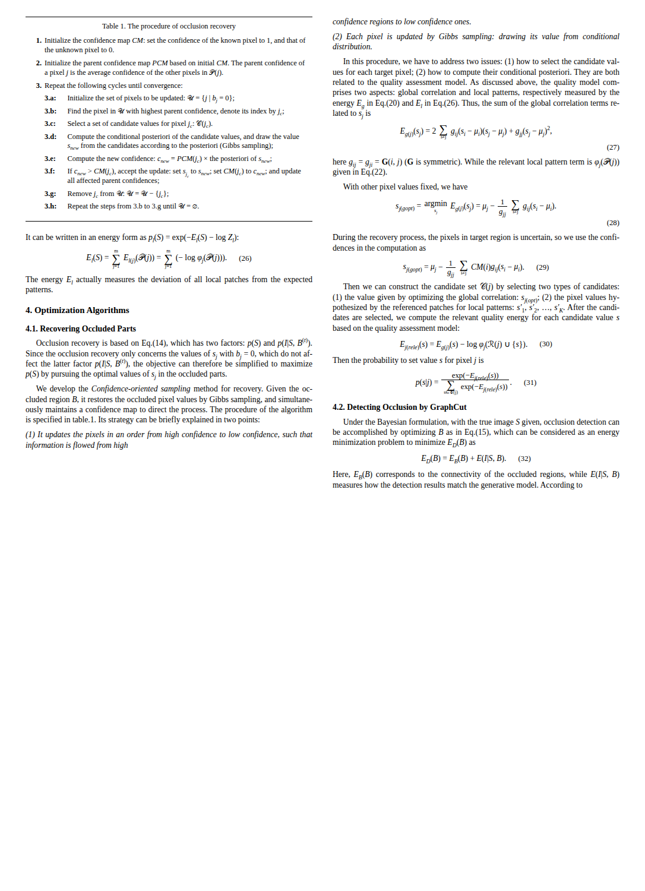Table 1. The procedure of occlusion recovery
Initialize the confidence map CM: set the confidence of the known pixel to 1, and that of the unknown pixel to 0.
Initialize the parent confidence map PCM based on initial CM. The parent confidence of a pixel j is the average confidence of the other pixels in 𝒫(j).
Repeat the following cycles until convergence:
Initialize the set of pixels to be updated: 𝒰 = {j | bj = 0};
Find the pixel in 𝒰 with highest parent confidence, denote its index by jc;
Select a set of candidate values for pixel jc: 𝒞(jc).
Compute the conditional posteriori of the candidate values, and draw the value snew from the candidates according to the posteriori (Gibbs sampling);
Compute the new confidence: cnew = PCM(jc) × the posteriori of snew;
If cnew > CM(jc), accept the update: set sjc to snew; set CM(jc) to cnew; and update all affected parent confidences;
Remove jc from 𝒰: 𝒰 = 𝒰 − {jc};
Repeat the steps from 3.b to 3.g until 𝒰 = ∅.
It can be written in an energy form as pl(S) = exp(−El(S) − log Zl):
El(S) = m∑j=1 El(j)(𝒫(j)) = m∑j=1 (− log φj(𝒫(j))).
(26)
The energy El actually measures the deviation of all local patches from the expected patterns.
4. Optimization Algorithms
4.1. Recovering Occluded Parts
Occlusion recovery is based on Eq.(14), which has two factors: p(S) and p(I|S, B(t)). Since the occlusion recovery only concerns the values of sj with bj = 0, which do not affect the latter factor p(I|S, B(t)), the objective can therefore be simplified to maximize p(S) by pursuing the optimal values of sj in the occluded parts.
We develop the Confidence-oriented sampling method for recovery. Given the occluded region B, it restores the occluded pixel values by Gibbs sampling, and simultaneously maintains a confidence map to direct the process. The procedure of the algorithm is specified in table.1. Its strategy can be briefly explained in two points:
(1) It updates the pixels in an order from high confidence to low confidence, such that information is flowed from high
confidence regions to low confidence ones.
(2) Each pixel is updated by Gibbs sampling: drawing its value from conditional distribution.
In this procedure, we have to address two issues: (1) how to select the candidate values for each target pixel; (2) how to compute their conditional posteriori. They are both related to the quality assessment model. As discussed above, the quality model comprises two aspects: global correlation and local patterns, respectively measured by the energy Eg in Eq.(20) and El in Eq.(26). Thus, the sum of the global correlation terms related to sj is
Eg(j)(sj) = 2 ∑i≠j gij(si − μi)(sj − μj) + gjj(sj − μj)2,
(27)
here gij = gji = G(i, j) (G is symmetric). While the relevant local pattern term is φj(𝒫(j)) given in Eq.(22).
With other pixel values fixed, we have
sj(gopt) = argmin sj Eg(j)(sj) = μj − 1 gjj ∑i≠j gij(si − μi).
(28)
During the recovery process, the pixels in target region is uncertain, so we use the confidences in the computation as
sj(gopt) = μj − 1 gjj ∑i≠j CM(i)gij(si − μi).
(29)
Then we can construct the candidate set 𝒞(j) by selecting two types of candidates: (1) the value given by optimizing the global correlation: sj(opt); (2) the pixel values hypothesized by the referenced patches for local patterns: s′1, s′2, …, s′K. After the candidates are selected, we compute the relevant quality energy for each candidate value s based on the quality assessment model:
Ej(rele)(s) = Eg(j)(s) − log φj(ℛ(j) ∪ {s}).
(30)
Then the probability to set value s for pixel j is
p(s|j) = exp(−Ej(rele)(s)) ∑s∈𝒞(j) exp(−Ej(rele)(s)) .
(31)
4.2. Detecting Occlusion by GraphCut
Under the Bayesian formulation, with the true image S given, occlusion detection can be accomplished by optimizing B as in Eq.(15), which can be considered as an energy minimization problem to minimize ED(B) as
ED(B) = EB(B) + E(I|S, B).
(32)
Here, EB(B) corresponds to the connectivity of the occluded regions, while E(I|S, B) measures how the detection results match the generative model. According to